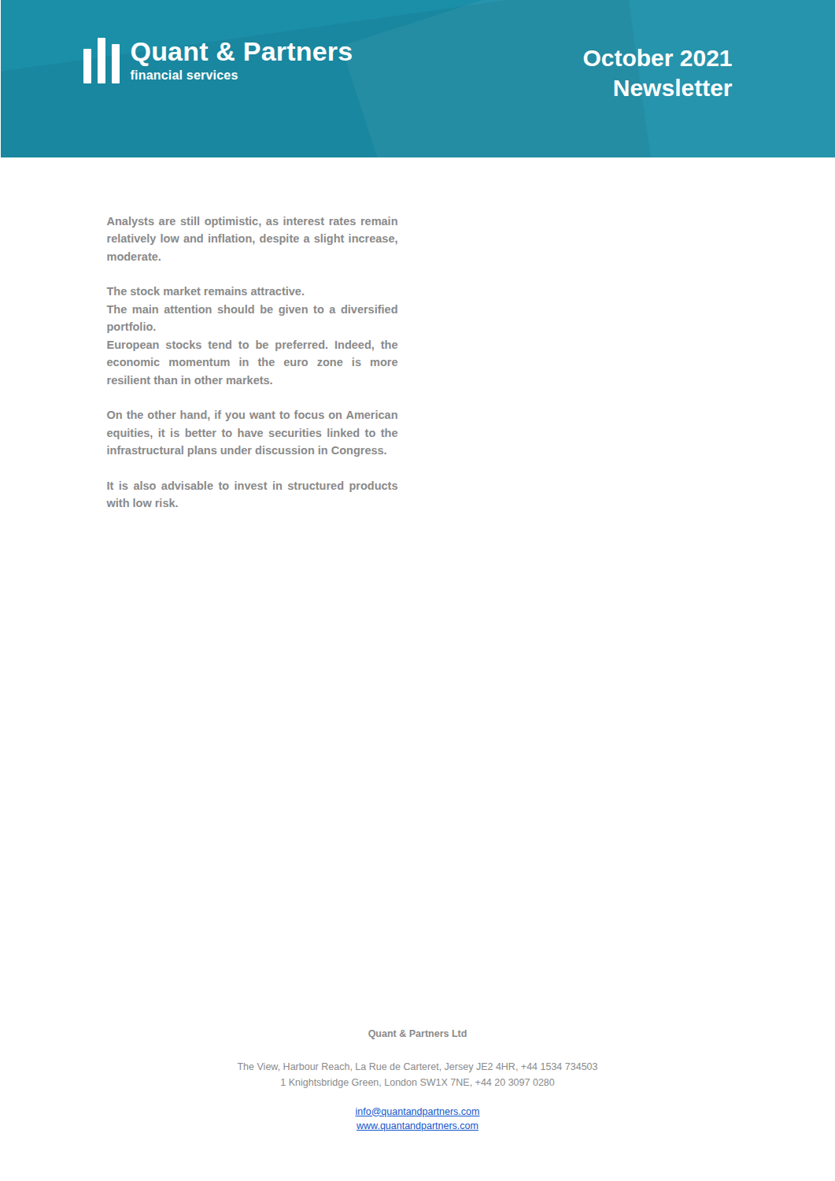Quant & Partners
financial services
October 2021
Newsletter
Analysts are still optimistic, as interest rates remain relatively low and inflation, despite a slight increase, moderate.
The stock market remains attractive.
The main attention should be given to a diversified portfolio.
European stocks tend to be preferred. Indeed, the economic momentum in the euro zone is more resilient than in other markets.
On the other hand, if you want to focus on American equities, it is better to have securities linked to the infrastructural plans under discussion in Congress.
It is also advisable to invest in structured products with low risk.
Quant & Partners Ltd
The View, Harbour Reach, La Rue de Carteret, Jersey JE2 4HR, +44 1534 734503
1 Knightsbridge Green, London SW1X 7NE, +44 20 3097 0280
info@quantandpartners.com
www.quantandpartners.com